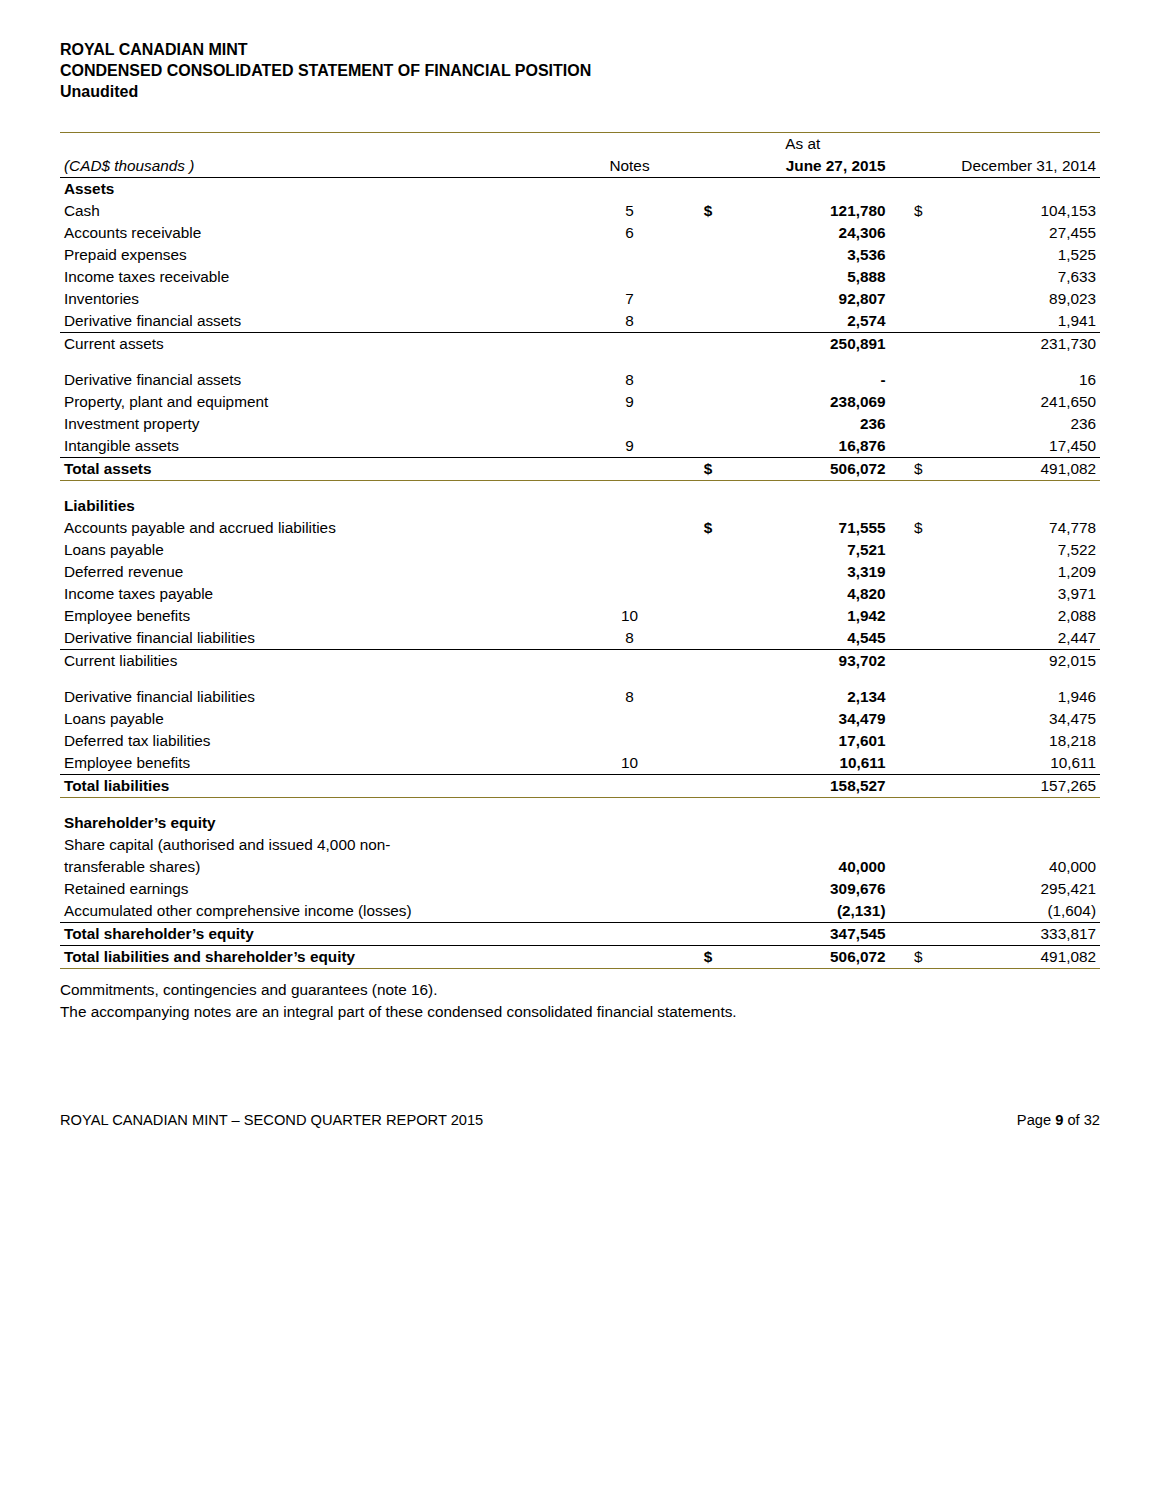ROYAL CANADIAN MINT
CONDENSED CONSOLIDATED STATEMENT OF FINANCIAL POSITION
Unaudited
| | | | As at | | |
| (CAD$ thousands ) | Notes | | June 27, 2015 | | December 31, 2014 |
| Assets | | | | | |
| Cash | 5 | $ | 121,780 | $ | 104,153 |
| Accounts receivable | 6 | | 24,306 | | 27,455 |
| Prepaid expenses | | | 3,536 | | 1,525 |
| Income taxes receivable | | | 5,888 | | 7,633 |
| Inventories | 7 | | 92,807 | | 89,023 |
| Derivative financial assets | 8 | | 2,574 | | 1,941 |
| Current assets | | | 250,891 | | 231,730 |
| Derivative financial assets | 8 | | - | | 16 |
| Property, plant and equipment | 9 | | 238,069 | | 241,650 |
| Investment property | | | 236 | | 236 |
| Intangible assets | 9 | | 16,876 | | 17,450 |
| Total assets | | $ | 506,072 | $ | 491,082 |
| Liabilities | | | | | |
| Accounts payable and accrued liabilities | | $ | 71,555 | $ | 74,778 |
| Loans payable | | | 7,521 | | 7,522 |
| Deferred revenue | | | 3,319 | | 1,209 |
| Income taxes payable | | | 4,820 | | 3,971 |
| Employee benefits | 10 | | 1,942 | | 2,088 |
| Derivative financial liabilities | 8 | | 4,545 | | 2,447 |
| Current liabilities | | | 93,702 | | 92,015 |
| Derivative financial liabilities | 8 | | 2,134 | | 1,946 |
| Loans payable | | | 34,479 | | 34,475 |
| Deferred tax liabilities | | | 17,601 | | 18,218 |
| Employee benefits | 10 | | 10,611 | | 10,611 |
| Total liabilities | | | 158,527 | | 157,265 |
| Shareholder’s equity | | | | | |
| Share capital (authorised and issued 4,000 non- | | | | | |
| transferable shares) | | | 40,000 | | 40,000 |
| Retained earnings | | | 309,676 | | 295,421 |
| Accumulated other comprehensive income (losses) | | | (2,131) | | (1,604) |
| Total shareholder’s equity | | | 347,545 | | 333,817 |
| Total liabilities and shareholder’s equity | | $ | 506,072 | $ | 491,082 |
Commitments, contingencies and guarantees (note 16).
The accompanying notes are an integral part of these condensed consolidated financial statements.
ROYAL CANADIAN MINT – SECOND QUARTER REPORT 2015 Page 9 of 32